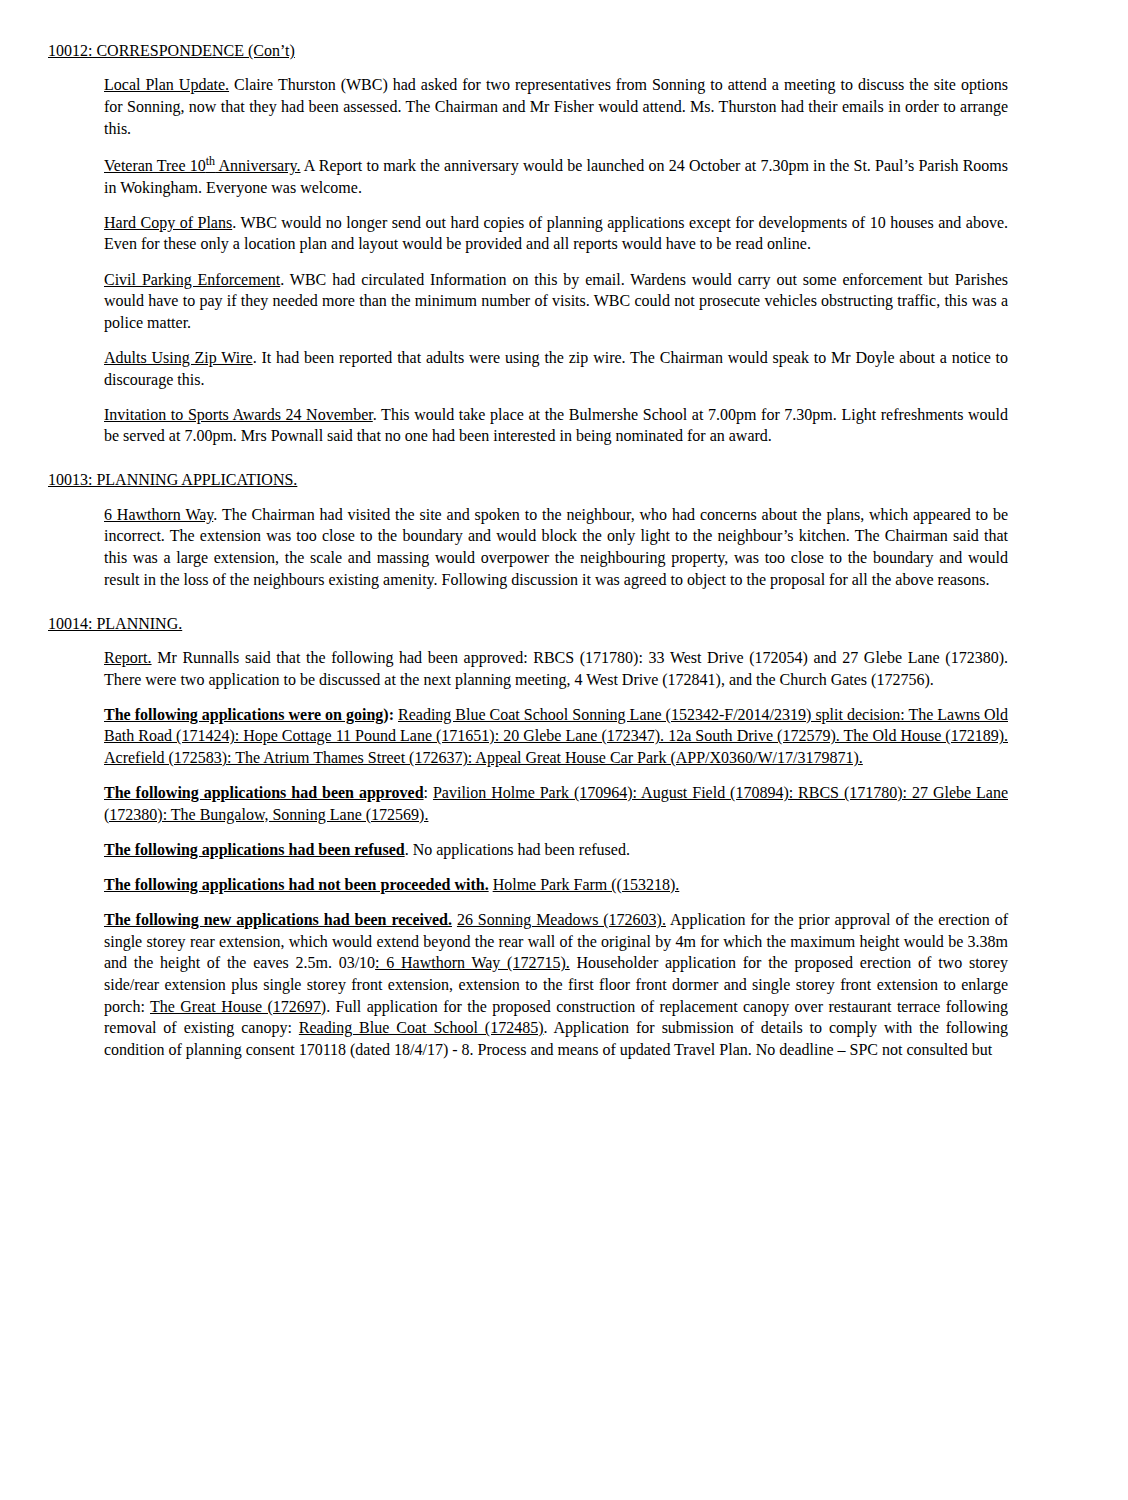10012: CORRESPONDENCE (Con’t)
Local Plan Update. Claire Thurston (WBC) had asked for two representatives from Sonning to attend a meeting to discuss the site options for Sonning, now that they had been assessed. The Chairman and Mr Fisher would attend. Ms. Thurston had their emails in order to arrange this.
Veteran Tree 10th Anniversary. A Report to mark the anniversary would be launched on 24 October at 7.30pm in the St. Paul’s Parish Rooms in Wokingham. Everyone was welcome.
Hard Copy of Plans. WBC would no longer send out hard copies of planning applications except for developments of 10 houses and above. Even for these only a location plan and layout would be provided and all reports would have to be read online.
Civil Parking Enforcement. WBC had circulated Information on this by email. Wardens would carry out some enforcement but Parishes would have to pay if they needed more than the minimum number of visits. WBC could not prosecute vehicles obstructing traffic, this was a police matter.
Adults Using Zip Wire. It had been reported that adults were using the zip wire. The Chairman would speak to Mr Doyle about a notice to discourage this.
Invitation to Sports Awards 24 November. This would take place at the Bulmershe School at 7.00pm for 7.30pm. Light refreshments would be served at 7.00pm. Mrs Pownall said that no one had been interested in being nominated for an award.
10013: PLANNING APPLICATIONS.
6 Hawthorn Way. The Chairman had visited the site and spoken to the neighbour, who had concerns about the plans, which appeared to be incorrect. The extension was too close to the boundary and would block the only light to the neighbour’s kitchen. The Chairman said that this was a large extension, the scale and massing would overpower the neighbouring property, was too close to the boundary and would result in the loss of the neighbours existing amenity. Following discussion it was agreed to object to the proposal for all the above reasons.
10014: PLANNING.
Report. Mr Runnalls said that the following had been approved: RBCS (171780): 33 West Drive (172054) and 27 Glebe Lane (172380). There were two application to be discussed at the next planning meeting, 4 West Drive (172841), and the Church Gates (172756).
The following applications were on going): Reading Blue Coat School Sonning Lane (152342-F/2014/2319) split decision: The Lawns Old Bath Road (171424): Hope Cottage 11 Pound Lane (171651): 20 Glebe Lane (172347). 12a South Drive (172579). The Old House (172189). Acrefield (172583): The Atrium Thames Street (172637): Appeal Great House Car Park (APP/X0360/W/17/3179871).
The following applications had been approved: Pavilion Holme Park (170964): August Field (170894): RBCS (171780): 27 Glebe Lane (172380): The Bungalow, Sonning Lane (172569).
The following applications had been refused. No applications had been refused.
The following applications had not been proceeded with. Holme Park Farm ((153218).
The following new applications had been received. 26 Sonning Meadows (172603). Application for the prior approval of the erection of single storey rear extension, which would extend beyond the rear wall of the original by 4m for which the maximum height would be 3.38m and the height of the eaves 2.5m. 03/10: 6 Hawthorn Way (172715). Householder application for the proposed erection of two storey side/rear extension plus single storey front extension, extension to the first floor front dormer and single storey front extension to enlarge porch: The Great House (172697). Full application for the proposed construction of replacement canopy over restaurant terrace following removal of existing canopy: Reading Blue Coat School (172485). Application for submission of details to comply with the following condition of planning consent 170118 (dated 18/4/17) - 8. Process and means of updated Travel Plan. No deadline – SPC not consulted but